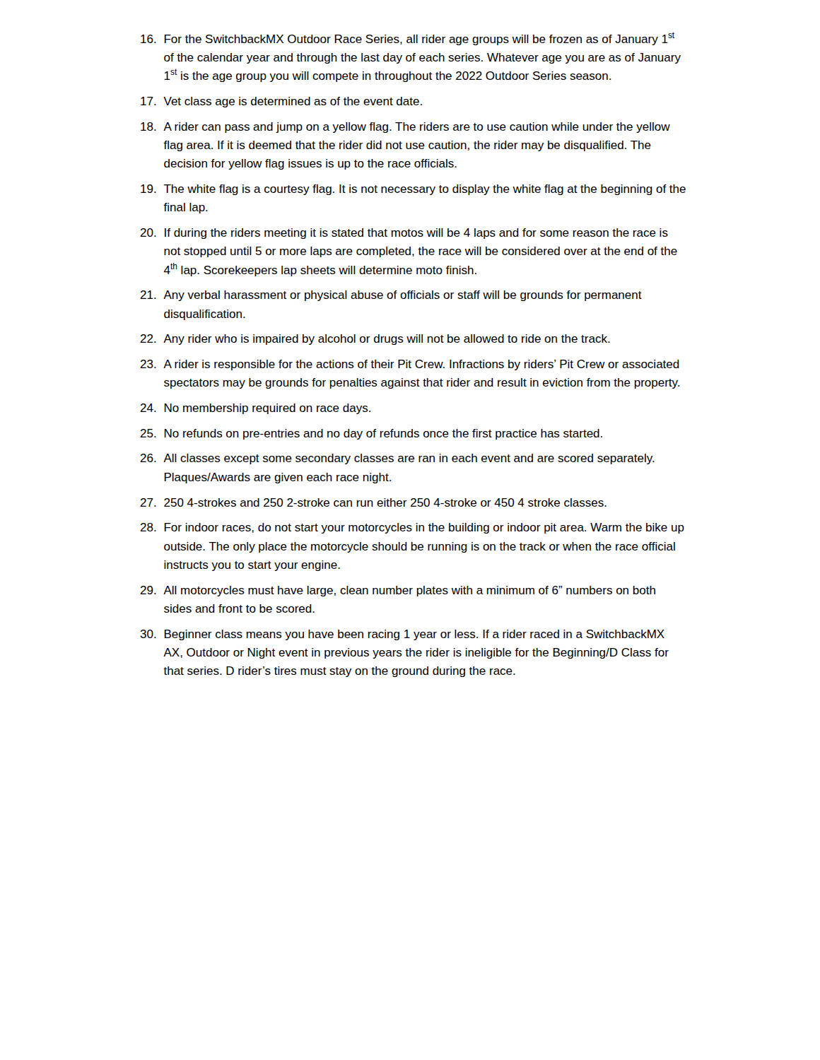For the SwitchbackMX Outdoor Race Series, all rider age groups will be frozen as of January 1st of the calendar year and through the last day of each series. Whatever age you are as of January 1st is the age group you will compete in throughout the 2022 Outdoor Series season.
Vet class age is determined as of the event date.
A rider can pass and jump on a yellow flag. The riders are to use caution while under the yellow flag area. If it is deemed that the rider did not use caution, the rider may be disqualified. The decision for yellow flag issues is up to the race officials.
The white flag is a courtesy flag. It is not necessary to display the white flag at the beginning of the final lap.
If during the riders meeting it is stated that motos will be 4 laps and for some reason the race is not stopped until 5 or more laps are completed, the race will be considered over at the end of the 4th lap. Scorekeepers lap sheets will determine moto finish.
Any verbal harassment or physical abuse of officials or staff will be grounds for permanent disqualification.
Any rider who is impaired by alcohol or drugs will not be allowed to ride on the track.
A rider is responsible for the actions of their Pit Crew. Infractions by riders’ Pit Crew or associated spectators may be grounds for penalties against that rider and result in eviction from the property.
No membership required on race days.
No refunds on pre-entries and no day of refunds once the first practice has started.
All classes except some secondary classes are ran in each event and are scored separately. Plaques/Awards are given each race night.
250 4-strokes and 250 2-stroke can run either 250 4-stroke or 450 4 stroke classes.
For indoor races, do not start your motorcycles in the building or indoor pit area. Warm the bike up outside. The only place the motorcycle should be running is on the track or when the race official instructs you to start your engine.
All motorcycles must have large, clean number plates with a minimum of 6” numbers on both sides and front to be scored.
Beginner class means you have been racing 1 year or less. If a rider raced in a SwitchbackMX AX, Outdoor or Night event in previous years the rider is ineligible for the Beginning/D Class for that series. D rider’s tires must stay on the ground during the race.